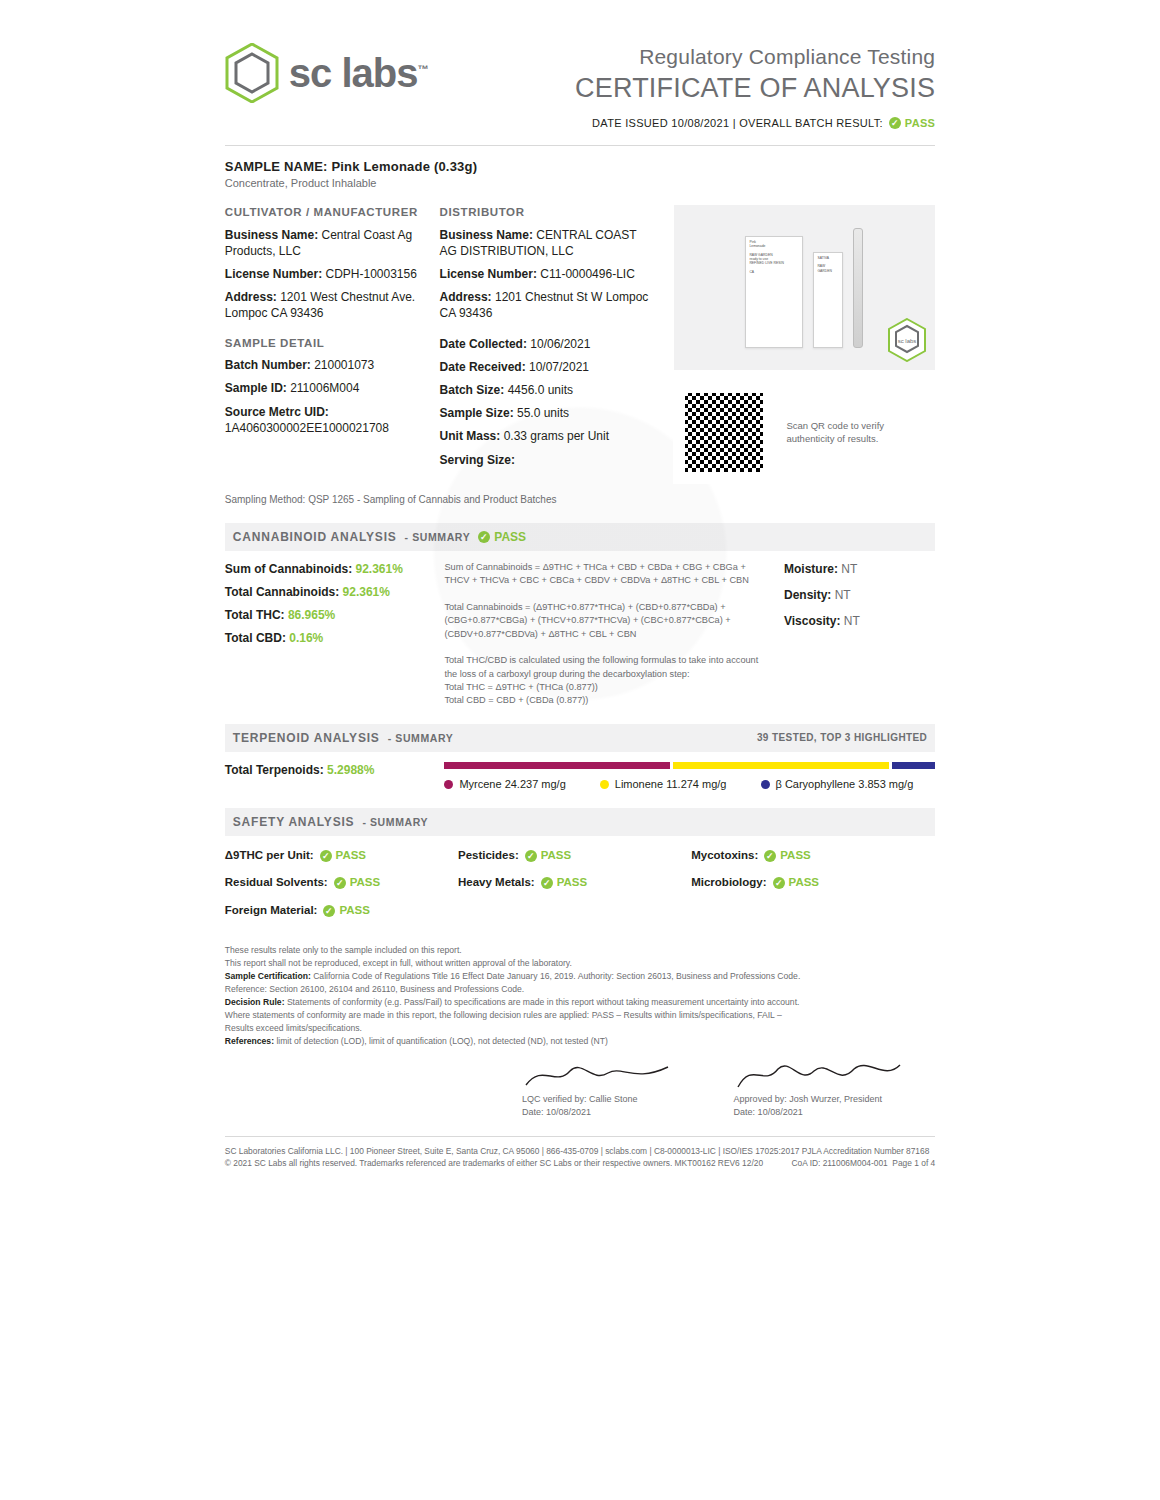sc labs™
Regulatory Compliance Testing
CERTIFICATE OF ANALYSIS
DATE ISSUED 10/08/2021 | OVERALL BATCH RESULT: ✓PASS
SAMPLE NAME: Pink Lemonade (0.33g)
Concentrate, Product Inhalable
Cultivator / Manufacturer
Business Name: Central Coast Ag Products, LLC
License Number: CDPH-10003156
Address: 1201 West Chestnut Ave. Lompoc CA 93436
Sample Detail
Batch Number: 210001073
Sample ID: 211006M004
Source Metrc UID: 1A4060300002EE1000021708
Distributor
Business Name: CENTRAL COAST AG DISTRIBUTION, LLC
License Number: C11-0000496-LIC
Address: 1201 Chestnut St W Lompoc CA 93436
Date Collected: 10/06/2021
Date Received: 10/07/2021
Batch Size: 4456.0 units
Sample Size: 55.0 units
Unit Mass: 0.33 grams per Unit
Serving Size:
Pink
Lemonade
RAW GARDEN
ready to use
REFINED LIVE RESIN
CA
SATIVA
RAW
GARDEN
sc labs
Scan QR code to verify
authenticity of results.
Sampling Method: QSP 1265 - Sampling of Cannabis and Product Batches
Cannabinoid Analysis
- summary ✓PASS
Sum of Cannabinoids: 92.361%
Total Cannabinoids: 92.361%
Total THC: 86.965%
Total CBD: 0.16%
Sum of Cannabinoids = Δ9THC + THCa + CBD + CBDa + CBG + CBGa + THCV + THCVa + CBC + CBCa + CBDV + CBDVa + Δ8THC + CBL + CBN
Total Cannabinoids = (Δ9THC+0.877*THCa) + (CBD+0.877*CBDa) + (CBG+0.877*CBGa) + (THCV+0.877*THCVa) + (CBC+0.877*CBCa) + (CBDV+0.877*CBDVa) + Δ8THC + CBL + CBN
Total THC/CBD is calculated using the following formulas to take into account the loss of a carboxyl group during the decarboxylation step:
Total THC = Δ9THC + (THCa (0.877))
Total CBD = CBD + (CBDa (0.877))
Moisture: NT
Density: NT
Viscosity: NT
Terpenoid Analysis
- summary 39 tested, top 3 highlighted
Total Terpenoids: 5.2988%
Myrcene 24.237 mg/g
Limonene 11.274 mg/g
β Caryophyllene 3.853 mg/g
Safety Analysis
- summary
Δ9THC per Unit: ✓PASS
Pesticides: ✓PASS
Mycotoxins: ✓PASS
Residual Solvents: ✓PASS
Heavy Metals: ✓PASS
Microbiology: ✓PASS
Foreign Material: ✓PASS
These results relate only to the sample included on this report.
This report shall not be reproduced, except in full, without written approval of the laboratory.
Sample Certification: California Code of Regulations Title 16 Effect Date January 16, 2019. Authority: Section 26013, Business and Professions Code. Reference: Section 26100, 26104 and 26110, Business and Professions Code.
Decision Rule: Statements of conformity (e.g. Pass/Fail) to specifications are made in this report without taking measurement uncertainty into account. Where statements of conformity are made in this report, the following decision rules are applied: PASS – Results within limits/specifications, FAIL – Results exceed limits/specifications.
References: limit of detection (LOD), limit of quantification (LOQ), not detected (ND), not tested (NT)
LQC verified by: Callie Stone
Date: 10/08/2021
Approved by: Josh Wurzer, President
Date: 10/08/2021
SC Laboratories California LLC. | 100 Pioneer Street, Suite E, Santa Cruz, CA 95060 | 866-435-0709 | sclabs.com | C8-0000013-LIC | ISO/IES 17025:2017 PJLA Accreditation Number 87168
© 2021 SC Labs all rights reserved. Trademarks referenced are trademarks of either SC Labs or their respective owners. MKT00162 REV6 12/20
CoA ID: 211006M004-001 Page 1 of 4